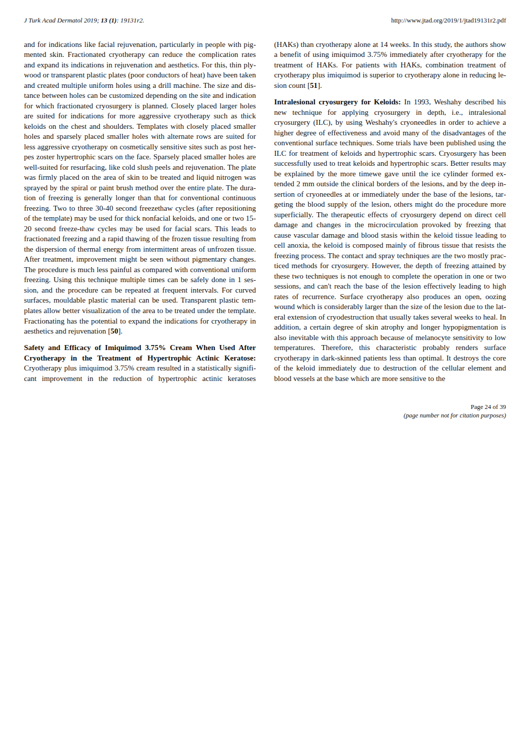J Turk Acad Dermatol 2019; 13 (1): 19131r2.
http://www.jtad.org/2019/1/jtad19131r2.pdf
and for indications like facial rejuvenation, particularly in people with pigmented skin. Fractionated cryotherapy can reduce the complication rates and expand its indications in rejuvenation and aesthetics. For this, thin plywood or transparent plastic plates (poor conductors of heat) have been taken and created multiple uniform holes using a drill machine. The size and distance between holes can be customized depending on the site and indication for which fractionated cryosurgery is planned. Closely placed larger holes are suited for indications for more aggressive cryotherapy such as thick keloids on the chest and shoulders. Templates with closely placed smaller holes and sparsely placed smaller holes with alternate rows are suited for less aggressive cryotherapy on cosmetically sensitive sites such as post herpes zoster hypertrophic scars on the face. Sparsely placed smaller holes are well-suited for resurfacing, like cold slush peels and rejuvenation. The plate was firmly placed on the area of skin to be treated and liquid nitrogen was sprayed by the spiral or paint brush method over the entire plate. The duration of freezing is generally longer than that for conventional continuous freezing. Two to three 30-40 second freezethaw cycles (after repositioning of the template) may be used for thick nonfacial keloids, and one or two 15-20 second freeze-thaw cycles may be used for facial scars. This leads to fractionated freezing and a rapid thawing of the frozen tissue resulting from the dispersion of thermal energy from intermittent areas of unfrozen tissue. After treatment, improvement might be seen without pigmentary changes. The procedure is much less painful as compared with conventional uniform freezing. Using this technique multiple times can be safely done in 1 session, and the procedure can be repeated at frequent intervals. For curved surfaces, mouldable plastic material can be used. Transparent plastic templates allow better visualization of the area to be treated under the template. Fractionating has the potential to expand the indications for cryotherapy in aesthetics and rejuvenation [50].
Safety and Efficacy of Imiquimod 3.75% Cream When Used After Cryotherapy in the Treatment of Hypertrophic Actinic Keratose:
Cryotherapy plus imiquimod 3.75% cream resulted in a statistically significant improvement in the reduction of hypertrophic actinic keratoses (HAKs) than cryotherapy alone at 14 weeks. In this study, the authors show a benefit of using imiquimod 3.75% immediately after cryotherapy for the treatment of HAKs. For patients with HAKs, combination treatment of cryotherapy plus imiquimod is superior to cryotherapy alone in reducing lesion count [51].
Intralesional cryosurgery for Keloids:
In 1993, Weshahy described his new technique for applying cryosurgery in depth, i.e., intralesional cryosurgery (ILC), by using Weshahy's cryoneedles in order to achieve a higher degree of effectiveness and avoid many of the disadvantages of the conventional surface techniques. Some trials have been published using the ILC for treatment of keloids and hypertrophic scars. Cryosurgery has been successfully used to treat keloids and hypertrophic scars. Better results may be explained by the more timewe gave until the ice cylinder formed extended 2 mm outside the clinical borders of the lesions, and by the deep insertion of cryoneedles at or immediately under the base of the lesions, targeting the blood supply of the lesion, others might do the procedure more superficially. The therapeutic effects of cryosurgery depend on direct cell damage and changes in the microcirculation provoked by freezing that cause vascular damage and blood stasis within the keloid tissue leading to cell anoxia, the keloid is composed mainly of fibrous tissue that resists the freezing process. The contact and spray techniques are the two mostly practiced methods for cryosurgery. However, the depth of freezing attained by these two techniques is not enough to complete the operation in one or two sessions, and can't reach the base of the lesion effectively leading to high rates of recurrence. Surface cryotherapy also produces an open, oozing wound which is considerably larger than the size of the lesion due to the lateral extension of cryodestruction that usually takes several weeks to heal. In addition, a certain degree of skin atrophy and longer hypopigmentation is also inevitable with this approach because of melanocyte sensitivity to low temperatures. Therefore, this characteristic probably renders surface cryotherapy in dark-skinned patients less than optimal. It destroys the core of the keloid immediately due to destruction of the cellular element and blood vessels at the base which are more sensitive to the
Page 24 of 39
(page number not for citation purposes)